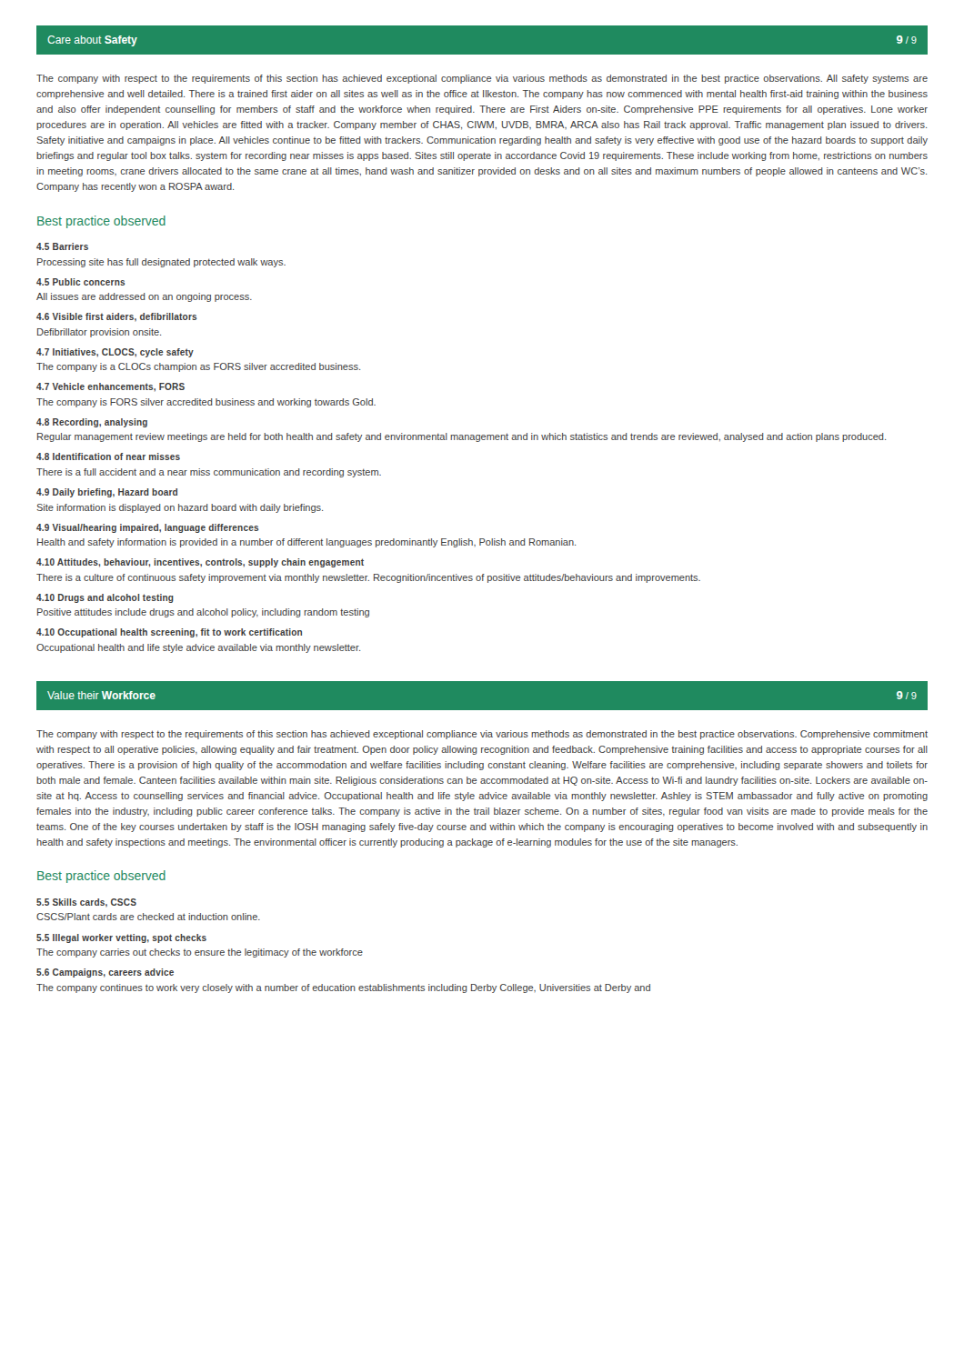Care about Safety 9 / 9
The company with respect to the requirements of this section has achieved exceptional compliance via various methods as demonstrated in the best practice observations. All safety systems are comprehensive and well detailed. There is a trained first aider on all sites as well as in the office at Ilkeston. The company has now commenced with mental health first-aid training within the business and also offer independent counselling for members of staff and the workforce when required. There are First Aiders on-site. Comprehensive PPE requirements for all operatives. Lone worker procedures are in operation. All vehicles are fitted with a tracker. Company member of CHAS, CIWM, UVDB, BMRA, ARCA also has Rail track approval. Traffic management plan issued to drivers. Safety initiative and campaigns in place. All vehicles continue to be fitted with trackers. Communication regarding health and safety is very effective with good use of the hazard boards to support daily briefings and regular tool box talks. system for recording near misses is apps based. Sites still operate in accordance Covid 19 requirements. These include working from home, restrictions on numbers in meeting rooms, crane drivers allocated to the same crane at all times, hand wash and sanitizer provided on desks and on all sites and maximum numbers of people allowed in canteens and WC’s. Company has recently won a ROSPA award.
Best practice observed
4.5 Barriers
Processing site has full designated protected walk ways.
4.5 Public concerns
All issues are addressed on an ongoing process.
4.6 Visible first aiders, defibrillators
Defibrillator provision onsite.
4.7 Initiatives, CLOCS, cycle safety
The company is a CLOCs champion as FORS silver accredited business.
4.7 Vehicle enhancements, FORS
The company is FORS silver accredited business and working towards Gold.
4.8 Recording, analysing
Regular management review meetings are held for both health and safety and environmental management and in which statistics and trends are reviewed, analysed and action plans produced.
4.8 Identification of near misses
There is a full accident and a near miss communication and recording system.
4.9 Daily briefing, Hazard board
Site information is displayed on hazard board with daily briefings.
4.9 Visual/hearing impaired, language differences
Health and safety information is provided in a number of different languages predominantly English, Polish and Romanian.
4.10 Attitudes, behaviour, incentives, controls, supply chain engagement
There is a culture of continuous safety improvement via monthly newsletter. Recognition/incentives of positive attitudes/behaviours and improvements.
4.10 Drugs and alcohol testing
Positive attitudes include drugs and alcohol policy, including random testing
4.10 Occupational health screening, fit to work certification
Occupational health and life style advice available via monthly newsletter.
Value their Workforce 9 / 9
The company with respect to the requirements of this section has achieved exceptional compliance via various methods as demonstrated in the best practice observations. Comprehensive commitment with respect to all operative policies, allowing equality and fair treatment. Open door policy allowing recognition and feedback. Comprehensive training facilities and access to appropriate courses for all operatives. There is a provision of high quality of the accommodation and welfare facilities including constant cleaning. Welfare facilities are comprehensive, including separate showers and toilets for both male and female. Canteen facilities available within main site. Religious considerations can be accommodated at HQ on-site. Access to Wi-fi and laundry facilities on-site. Lockers are available on-site at hq. Access to counselling services and financial advice. Occupational health and life style advice available via monthly newsletter. Ashley is STEM ambassador and fully active on promoting females into the industry, including public career conference talks. The company is active in the trail blazer scheme. On a number of sites, regular food van visits are made to provide meals for the teams. One of the key courses undertaken by staff is the IOSH managing safely five-day course and within which the company is encouraging operatives to become involved with and subsequently in health and safety inspections and meetings. The environmental officer is currently producing a package of e-learning modules for the use of the site managers.
Best practice observed
5.5 Skills cards, CSCS
CSCS/Plant cards are checked at induction online.
5.5 Illegal worker vetting, spot checks
The company carries out checks to ensure the legitimacy of the workforce
5.6 Campaigns, careers advice
The company continues to work very closely with a number of education establishments including Derby College, Universities at Derby and